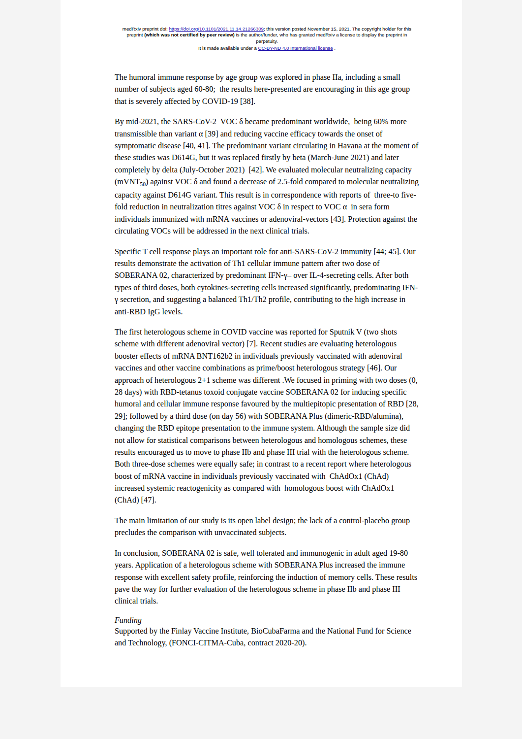medRxiv preprint doi: https://doi.org/10.1101/2021.11.14.21266309; this version posted November 15, 2021. The copyright holder for this
preprint (which was not certified by peer review) is the author/funder, who has granted medRxiv a license to display the preprint in
perpetuity.
It is made available under a CC-BY-ND 4.0 International license .
The humoral immune response by age group was explored in phase IIa, including a small number of subjects aged 60-80; the results here-presented are encouraging in this age group that is severely affected by COVID-19 [38].
By mid-2021, the SARS-CoV-2 VOC δ became predominant worldwide, being 60% more transmissible than variant α [39] and reducing vaccine efficacy towards the onset of symptomatic disease [40, 41]. The predominant variant circulating in Havana at the moment of these studies was D614G, but it was replaced firstly by beta (March-June 2021) and later completely by delta (July-October 2021) [42]. We evaluated molecular neutralizing capacity (mVNT50) against VOC δ and found a decrease of 2.5-fold compared to molecular neutralizing capacity against D614G variant. This result is in correspondence with reports of three-to five-fold reduction in neutralization titres against VOC δ in respect to VOC α in sera form individuals immunized with mRNA vaccines or adenoviral-vectors [43]. Protection against the circulating VOCs will be addressed in the next clinical trials.
Specific T cell response plays an important role for anti-SARS-CoV-2 immunity [44; 45]. Our results demonstrate the activation of Th1 cellular immune pattern after two dose of SOBERANA 02, characterized by predominant IFN-γ– over IL-4-secreting cells. After both types of third doses, both cytokines-secreting cells increased significantly, predominating IFN-γ secretion, and suggesting a balanced Th1/Th2 profile, contributing to the high increase in anti-RBD IgG levels.
The first heterologous scheme in COVID vaccine was reported for Sputnik V (two shots scheme with different adenoviral vector) [7]. Recent studies are evaluating heterologous booster effects of mRNA BNT162b2 in individuals previously vaccinated with adenoviral vaccines and other vaccine combinations as prime/boost heterologous strategy [46]. Our approach of heterologous 2+1 scheme was different .We focused in priming with two doses (0, 28 days) with RBD-tetanus toxoid conjugate vaccine SOBERANA 02 for inducing specific humoral and cellular immune response favoured by the multiepitopic presentation of RBD [28, 29]; followed by a third dose (on day 56) with SOBERANA Plus (dimeric-RBD/alumina), changing the RBD epitope presentation to the immune system. Although the sample size did not allow for statistical comparisons between heterologous and homologous schemes, these results encouraged us to move to phase IIb and phase III trial with the heterologous scheme. Both three-dose schemes were equally safe; in contrast to a recent report where heterologous boost of mRNA vaccine in individuals previously vaccinated with ChAdOx1 (ChAd) increased systemic reactogenicity as compared with homologous boost with ChAdOx1 (ChAd) [47].
The main limitation of our study is its open label design; the lack of a control-placebo group precludes the comparison with unvaccinated subjects.
In conclusion, SOBERANA 02 is safe, well tolerated and immunogenic in adult aged 19-80 years. Application of a heterologous scheme with SOBERANA Plus increased the immune response with excellent safety profile, reinforcing the induction of memory cells. These results pave the way for further evaluation of the heterologous scheme in phase IIb and phase III clinical trials.
Funding
Supported by the Finlay Vaccine Institute, BioCubaFarma and the National Fund for Science and Technology, (FONCI-CITMA-Cuba, contract 2020-20).